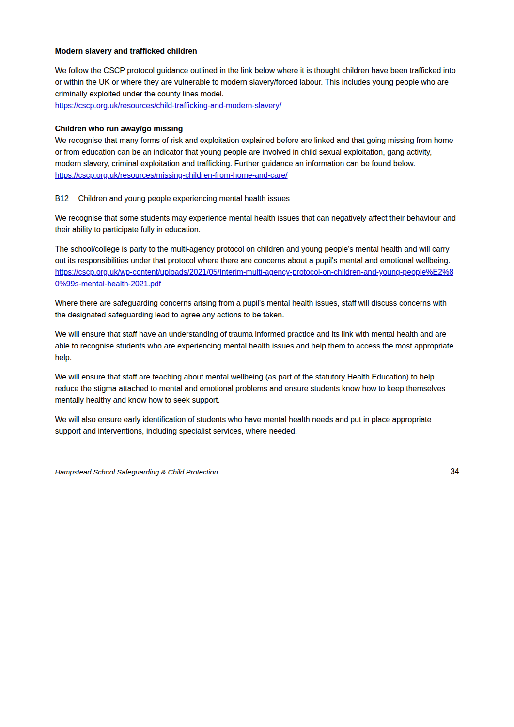Modern slavery and trafficked children
We follow the CSCP protocol guidance outlined in the link below where it is thought children have been trafficked into or within the UK or where they are vulnerable to modern slavery/forced labour. This includes young people who are criminally exploited under the county lines model.
https://cscp.org.uk/resources/child-trafficking-and-modern-slavery/
Children who run away/go missing
We recognise that many forms of risk and exploitation explained before are linked and that going missing from home or from education can be an indicator that young people are involved in child sexual exploitation, gang activity, modern slavery, criminal exploitation and trafficking. Further guidance an information can be found below.
https://cscp.org.uk/resources/missing-children-from-home-and-care/
B12 Children and young people experiencing mental health issues
We recognise that some students may experience mental health issues that can negatively affect their behaviour and their ability to participate fully in education.
The school/college is party to the multi-agency protocol on children and young people's mental health and will carry out its responsibilities under that protocol where there are concerns about a pupil's mental and emotional wellbeing.
https://cscp.org.uk/wp-content/uploads/2021/05/Interim-multi-agency-protocol-on-children-and-young-people%E2%80%99s-mental-health-2021.pdf
Where there are safeguarding concerns arising from a pupil's mental health issues, staff will discuss concerns with the designated safeguarding lead to agree any actions to be taken.
We will ensure that staff have an understanding of trauma informed practice and its link with mental health and are able to recognise students who are experiencing mental health issues and help them to access the most appropriate help.
We will ensure that staff are teaching about mental wellbeing (as part of the statutory Health Education) to help reduce the stigma attached to mental and emotional problems and ensure students know how to keep themselves mentally healthy and know how to seek support.
We will also ensure early identification of students who have mental health needs and put in place appropriate support and interventions, including specialist services, where needed.
Hampstead School Safeguarding & Child Protection 34